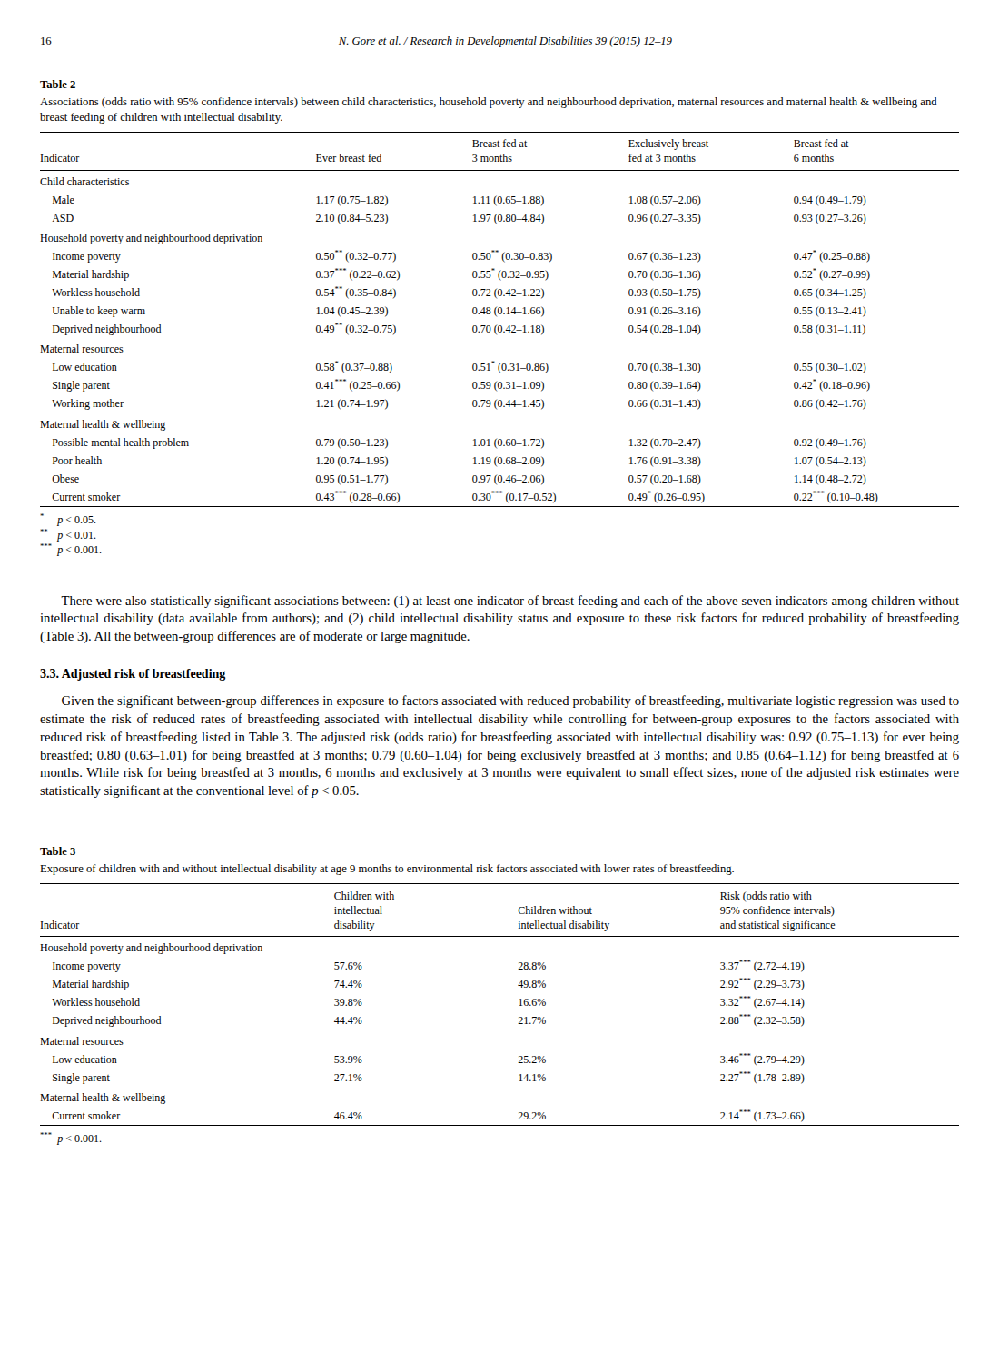16 N. Gore et al. / Research in Developmental Disabilities 39 (2015) 12–19
Table 2
Associations (odds ratio with 95% confidence intervals) between child characteristics, household poverty and neighbourhood deprivation, maternal resources and maternal health & wellbeing and breast feeding of children with intellectual disability.
| Indicator | Ever breast fed | Breast fed at 3 months | Exclusively breast fed at 3 months | Breast fed at 6 months |
| --- | --- | --- | --- | --- |
| Child characteristics |
| Male | 1.17 (0.75–1.82) | 1.11 (0.65–1.88) | 1.08 (0.57–2.06) | 0.94 (0.49–1.79) |
| ASD | 2.10 (0.84–5.23) | 1.97 (0.80–4.84) | 0.96 (0.27–3.35) | 0.93 (0.27–3.26) |
| Household poverty and neighbourhood deprivation |
| Income poverty | 0.50 ** (0.32–0.77) | 0.50 ** (0.30–0.83) | 0.67 (0.36–1.23) | 0.47 * (0.25–0.88) |
| Material hardship | 0.37 *** (0.22–0.62) | 0.55 * (0.32–0.95) | 0.70 (0.36–1.36) | 0.52 * (0.27–0.99) |
| Workless household | 0.54 ** (0.35–0.84) | 0.72 (0.42–1.22) | 0.93 (0.50–1.75) | 0.65 (0.34–1.25) |
| Unable to keep warm | 1.04 (0.45–2.39) | 0.48 (0.14–1.66) | 0.91 (0.26–3.16) | 0.55 (0.13–2.41) |
| Deprived neighbourhood | 0.49 ** (0.32–0.75) | 0.70 (0.42–1.18) | 0.54 (0.28–1.04) | 0.58 (0.31–1.11) |
| Maternal resources |
| Low education | 0.58 * (0.37–0.88) | 0.51 * (0.31–0.86) | 0.70 (0.38–1.30) | 0.55 (0.30–1.02) |
| Single parent | 0.41 *** (0.25–0.66) | 0.59 (0.31–1.09) | 0.80 (0.39–1.64) | 0.42 * (0.18–0.96) |
| Working mother | 1.21 (0.74–1.97) | 0.79 (0.44–1.45) | 0.66 (0.31–1.43) | 0.86 (0.42–1.76) |
| Maternal health & wellbeing |
| Possible mental health problem | 0.79 (0.50–1.23) | 1.01 (0.60–1.72) | 1.32 (0.70–2.47) | 0.92 (0.49–1.76) |
| Poor health | 1.20 (0.74–1.95) | 1.19 (0.68–2.09) | 1.76 (0.91–3.38) | 1.07 (0.54–2.13) |
| Obese | 0.95 (0.51–1.77) | 0.97 (0.46–2.06) | 0.57 (0.20–1.68) | 1.14 (0.48–2.72) |
| Current smoker | 0.43 *** (0.28–0.66) | 0.30 *** (0.17–0.52) | 0.49 * (0.26–0.95) | 0.22 *** (0.10–0.48) |
*p < 0.05.
**p < 0.01.
***p < 0.001.
There were also statistically significant associations between: (1) at least one indicator of breast feeding and each of the above seven indicators among children without intellectual disability (data available from authors); and (2) child intellectual disability status and exposure to these risk factors for reduced probability of breastfeeding (Table 3). All the between-group differences are of moderate or large magnitude.
3.3. Adjusted risk of breastfeeding
Given the significant between-group differences in exposure to factors associated with reduced probability of breastfeeding, multivariate logistic regression was used to estimate the risk of reduced rates of breastfeeding associated with intellectual disability while controlling for between-group exposures to the factors associated with reduced risk of breastfeeding listed in Table 3. The adjusted risk (odds ratio) for breastfeeding associated with intellectual disability was: 0.92 (0.75–1.13) for ever being breastfed; 0.80 (0.63–1.01) for being breastfed at 3 months; 0.79 (0.60–1.04) for being exclusively breastfed at 3 months; and 0.85 (0.64–1.12) for being breastfed at 6 months. While risk for being breastfed at 3 months, 6 months and exclusively at 3 months were equivalent to small effect sizes, none of the adjusted risk estimates were statistically significant at the conventional level of p < 0.05.
Table 3
Exposure of children with and without intellectual disability at age 9 months to environmental risk factors associated with lower rates of breastfeeding.
| Indicator | Children with intellectual disability | Children without intellectual disability | Risk (odds ratio with 95% confidence intervals) and statistical significance |
| --- | --- | --- | --- |
| Household poverty and neighbourhood deprivation |
| Income poverty | 57.6% | 28.8% | 3.37 *** (2.72–4.19) |
| Material hardship | 74.4% | 49.8% | 2.92 *** (2.29–3.73) |
| Workless household | 39.8% | 16.6% | 3.32 *** (2.67–4.14) |
| Deprived neighbourhood | 44.4% | 21.7% | 2.88 *** (2.32–3.58) |
| Maternal resources |
| Low education | 53.9% | 25.2% | 3.46 *** (2.79–4.29) |
| Single parent | 27.1% | 14.1% | 2.27 *** (1.78–2.89) |
| Maternal health & wellbeing |
| Current smoker | 46.4% | 29.2% | 2.14 *** (1.73–2.66) |
***p < 0.001.